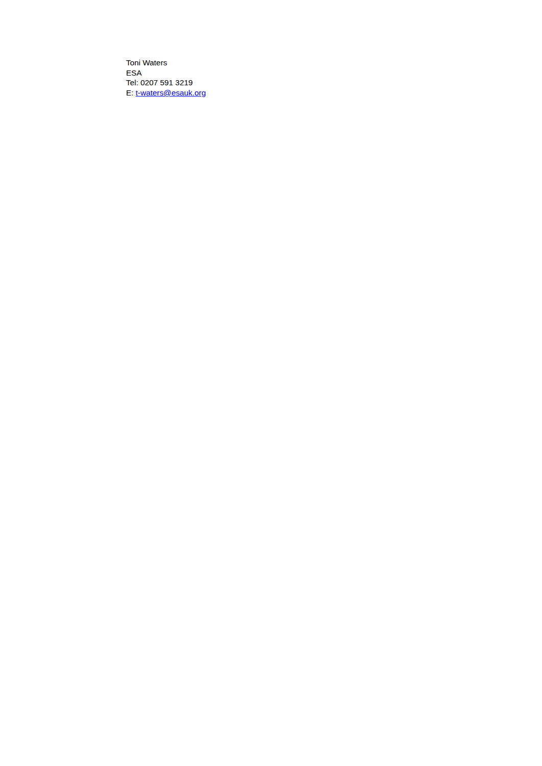Toni Waters
ESA
Tel: 0207 591 3219
E: t-waters@esauk.org